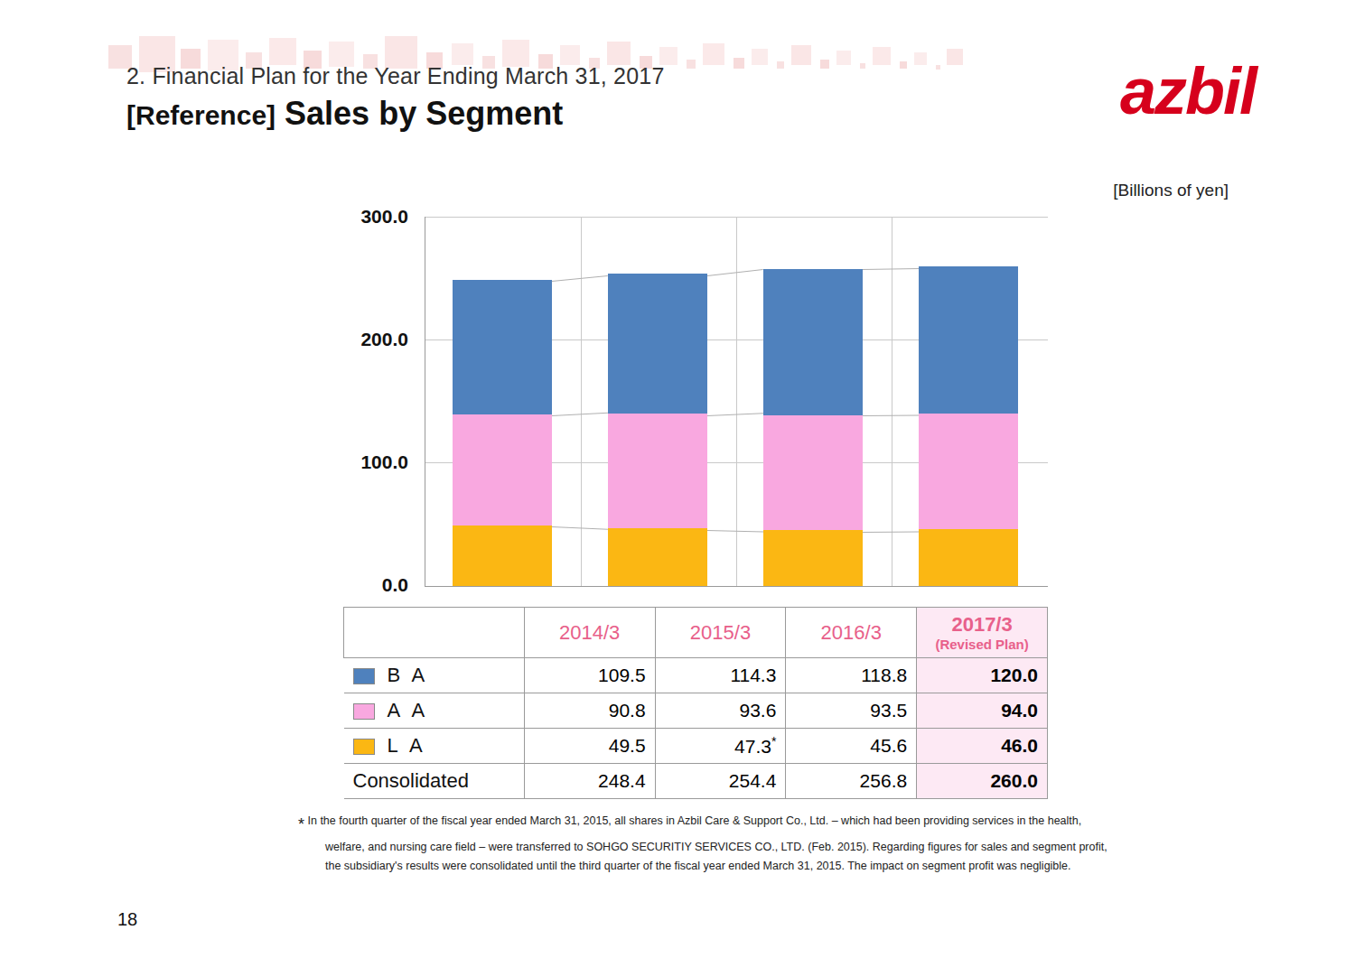2. Financial Plan for the Year Ending March 31, 2017
[Reference] Sales by Segment
azbil
[Billions of yen]
300.0
200.0
100.0
0.0
| | 2014/3 | 2015/3 | 2016/3 | 2017/3 (Revised Plan) |
| --- | --- | --- | --- | --- |
| B A | 109.5 | 114.3 | 118.8 | 120.0 |
| A A | 90.8 | 93.6 | 93.5 | 94.0 |
| L A | 49.5 | 47.3 * | 45.6 | 46.0 |
| Consolidated | 248.4 | 254.4 | 256.8 | 260.0 |
* In the fourth quarter of the fiscal year ended March 31, 2015, all shares in Azbil Care & Support Co., Ltd. – which had been providing services in the health,
welfare, and nursing care field – were transferred to SOHGO SECURITIY SERVICES CO., LTD. (Feb. 2015). Regarding figures for sales and segment profit,
the subsidiary's results were consolidated until the third quarter of the fiscal year ended March 31, 2015. The impact on segment profit was negligible.
18